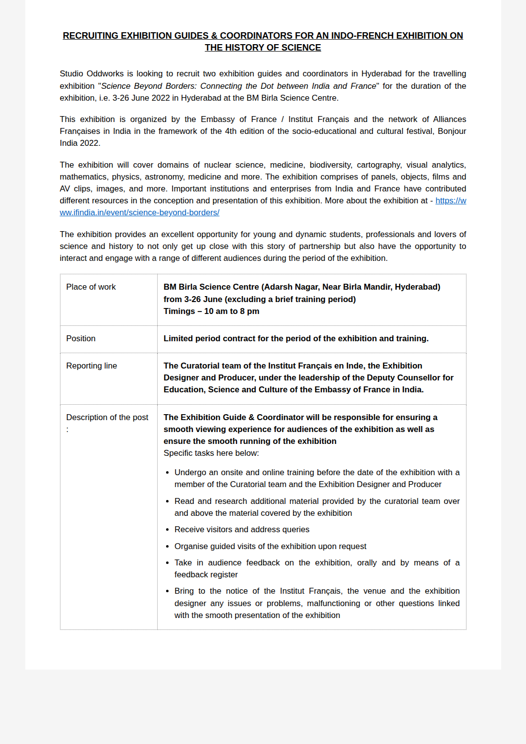Recruiting Exhibition Guides & Coordinators for an Indo-French Exhibition on the History of Science
Studio Oddworks is looking to recruit two exhibition guides and coordinators in Hyderabad for the travelling exhibition "Science Beyond Borders: Connecting the Dot between India and France" for the duration of the exhibition, i.e. 3-26 June 2022 in Hyderabad at the BM Birla Science Centre.
This exhibition is organized by the Embassy of France / Institut Français and the network of Alliances Françaises in India in the framework of the 4th edition of the socio-educational and cultural festival, Bonjour India 2022.
The exhibition will cover domains of nuclear science, medicine, biodiversity, cartography, visual analytics, mathematics, physics, astronomy, medicine and more. The exhibition comprises of panels, objects, films and AV clips, images, and more. Important institutions and enterprises from India and France have contributed different resources in the conception and presentation of this exhibition. More about the exhibition at - https://www.ifindia.in/event/science-beyond-borders/
The exhibition provides an excellent opportunity for young and dynamic students, professionals and lovers of science and history to not only get up close with this story of partnership but also have the opportunity to interact and engage with a range of different audiences during the period of the exhibition.
| Place of work | BM Birla Science Centre (Adarsh Nagar, Near Birla Mandir, Hyderabad) from 3-26 June (excluding a brief training period) Timings – 10 am to 8 pm |
| Position | Limited period contract for the period of the exhibition and training. |
| Reporting line | The Curatorial team of the Institut Français en Inde, the Exhibition Designer and Producer, under the leadership of the Deputy Counsellor for Education, Science and Culture of the Embassy of France in India. |
| Description of the post : | The Exhibition Guide & Coordinator will be responsible for ensuring a smooth viewing experience for audiences of the exhibition as well as ensure the smooth running of the exhibition Specific tasks here below: Undergo an onsite and online training before the date of the exhibition with a member of the Curatorial team and the Exhibition Designer and Producer Read and research additional material provided by the curatorial team over and above the material covered by the exhibition Receive visitors and address queries Organise guided visits of the exhibition upon request Take in audience feedback on the exhibition, orally and by means of a feedback register Bring to the notice of the Institut Français, the venue and the exhibition designer any issues or problems, malfunctioning or other questions linked with the smooth presentation of the exhibition |